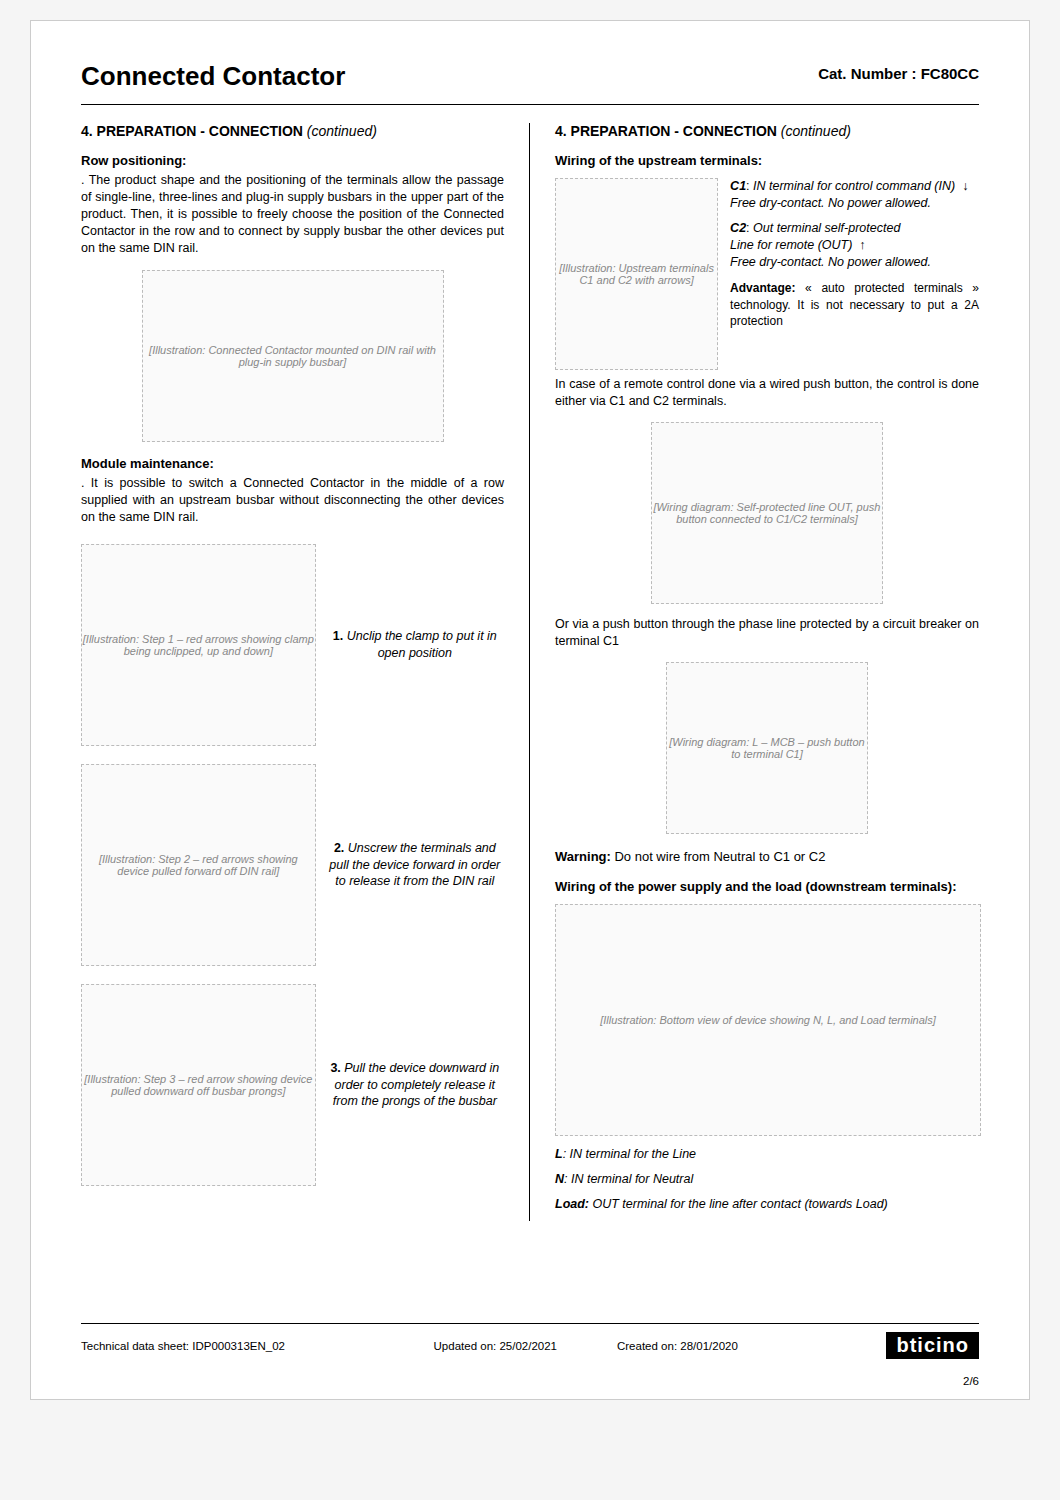Connected Contactor
Cat. Number : FC80CC
4. PREPARATION - CONNECTION (continued)
Row positioning:
. The product shape and the positioning of the terminals allow the passage of single-line, three-lines and plug-in supply busbars in the upper part of the product. Then, it is possible to freely choose the position of the Connected Contactor in the row and to connect by supply busbar the other devices put on the same DIN rail.
[Illustration: Connected Contactor mounted on DIN rail with plug-in supply busbar]
Module maintenance:
. It is possible to switch a Connected Contactor in the middle of a row supplied with an upstream busbar without disconnecting the other devices on the same DIN rail.
[Illustration: Step 1 – red arrows showing clamp being unclipped, up and down]
1. Unclip the clamp to put it in open position
[Illustration: Step 2 – red arrows showing device pulled forward off DIN rail]
2. Unscrew the terminals and pull the device forward in order to release it from the DIN rail
[Illustration: Step 3 – red arrow showing device pulled downward off busbar prongs]
3. Pull the device downward in order to completely release it from the prongs of the busbar
4. PREPARATION - CONNECTION (continued)
Wiring of the upstream terminals:
[Illustration: Upstream terminals C1 and C2 with arrows]
C1: IN terminal for control command (IN) ↓
Free dry-contact. No power allowed.
C2: Out terminal self-protected
Line for remote (OUT) ↑
Free dry-contact. No power allowed.
Advantage: « auto protected terminals » technology. It is not necessary to put a 2A protection
In case of a remote control done via a wired push button, the control is done either via C1 and C2 terminals.
[Wiring diagram: Self-protected line OUT, push button connected to C1/C2 terminals]
Or via a push button through the phase line protected by a circuit breaker on terminal C1
[Wiring diagram: L – MCB – push button to terminal C1]
Warning: Do not wire from Neutral to C1 or C2
Wiring of the power supply and the load (downstream terminals):
[Illustration: Bottom view of device showing N, L, and Load terminals]
L: IN terminal for the Line
N: IN terminal for Neutral
Load: OUT terminal for the line after contact (towards Load)
Technical data sheet: IDP000313EN_02
Updated on: 25/02/2021 Created on: 28/01/2020
bticino
2/6